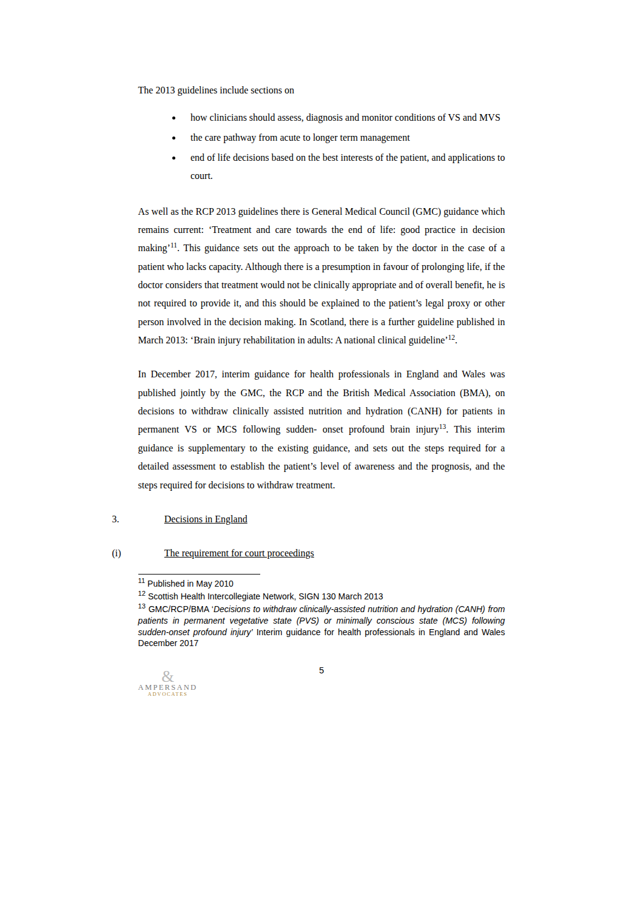The 2013 guidelines include sections on
how clinicians should assess, diagnosis and monitor conditions of VS and MVS
the care pathway from acute to longer term management
end of life decisions based on the best interests of the patient, and applications to court.
As well as the RCP 2013 guidelines there is General Medical Council (GMC) guidance which remains current: ‘Treatment and care towards the end of life: good practice in decision making’11. This guidance sets out the approach to be taken by the doctor in the case of a patient who lacks capacity. Although there is a presumption in favour of prolonging life, if the doctor considers that treatment would not be clinically appropriate and of overall benefit, he is not required to provide it, and this should be explained to the patient’s legal proxy or other person involved in the decision making. In Scotland, there is a further guideline published in March 2013: ‘Brain injury rehabilitation in adults: A national clinical guideline’12.
In December 2017, interim guidance for health professionals in England and Wales was published jointly by the GMC, the RCP and the British Medical Association (BMA), on decisions to withdraw clinically assisted nutrition and hydration (CANH) for patients in permanent VS or MCS following sudden- onset profound brain injury13. This interim guidance is supplementary to the existing guidance, and sets out the steps required for a detailed assessment to establish the patient’s level of awareness and the prognosis, and the steps required for decisions to withdraw treatment.
3. Decisions in England
(i) The requirement for court proceedings
11 Published in May 2010
12 Scottish Health Intercollegiate Network, SIGN 130 March 2013
13 GMC/RCP/BMA ‘Decisions to withdraw clinically-assisted nutrition and hydration (CANH) from patients in permanent vegetative state (PVS) or minimally conscious state (MCS) following sudden-onset profound injury’ Interim guidance for health professionals in England and Wales December 2017
& AMPERSAND ADVOCATES
5